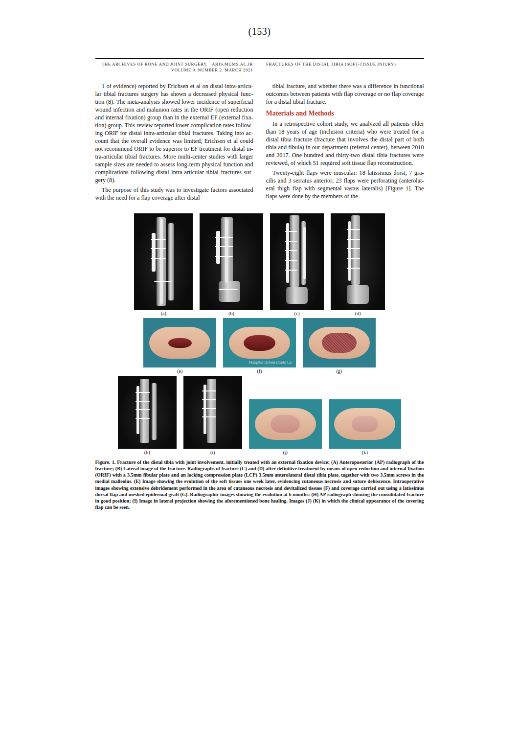(153)
THE ARCHIVES OF BONE AND JOINT SURGERY. ABJS.MUMS.AC.IR
VOLUME 9. NUMBER 2. MARCH 2021
FRACTURES OF THE DISTAL TIBIA (SOFT-TISSUE INJURY)
1 of evidence) reported by Erichsen et al on distal intra-articular tibial fractures surgery has shown a decreased physical function (8). The meta-analysis showed lower incidence of superficial wound infection and malunion rates in the ORIF (open reduction and internal fixation) group than in the external EF (external fixation) group. This review reported lower complication rates following ORIF for distal intra-articular tibial fractures. Taking into account that the overall evidence was limited, Erichsen et al could not recommend ORIF to be superior to EF treatment for distal intra-articular tibial fractures. More multi-center studies with larger sample sizes are needed to assess long-term physical function and complications following distal intra-articular tibial fractures surgery (8).
The purpose of this study was to investigate factors associated with the need for a flap coverage after distal
tibial fracture, and whether there was a difference in functional outcomes between patients with flap coverage or no flap coverage for a distal tibial fracture.
Materials and Methods
In a retrospective cohort study, we analyzed all patients older than 18 years of age (inclusion criteria) who were treated for a distal tibia fracture (fracture that involves the distal part of both tibia and fibula) in our department (referral center), between 2010 and 2017. One hundred and thirty-two distal tibia fractures were reviewed, of which 51 required soft tissue flap reconstruction.
Twenty-eight flaps were muscular: 18 latissimus dorsi, 7 gracilis and 3 serratus anterior; 23 flaps were perforating (anterolateral thigh flap with segmental vastus lateralis) [Figure 1]. The flaps were done by the members of the
(a)
(b)
(c)
(d)
(e)
Hospital Universitario La
(f)
(g)
(h)
(i)
(j)
(k)
Figure. 1. Fracture of the distal tibia with joint involvement, initially treated with an external fixation device: (A) Anteroposterior (AP) radiograph of the fracture; (B) Lateral image of the fracture. Radiographs of fracture (C) and (D) after definitive treatment by means of open reduction and internal fixation (ORIF) with a 3.5mm fibular plate and an locking compression plate (LCP) 3.5mm anterolateral distal tibia plate, together with two 3.5mm screws in the medial malleolus. (E) Image showing the evolution of the soft tissues one week later, evidencing cutaneous necrosis and suture dehiscence. Intraoperative images showing extensive debridement performed in the area of cutaneous necrosis and devitalized tissues (F) and coverage carried out using a latissimus dorsal flap and meshed epidermal graft (G). Radiographic images showing the evolution at 6 months: (H) AP radiograph showing the consolidated fracture in good position; (I) Image in lateral projection showing the aforementioned bone healing. Images (J) (K) in which the clinical appearance of the covering flap can be seen.